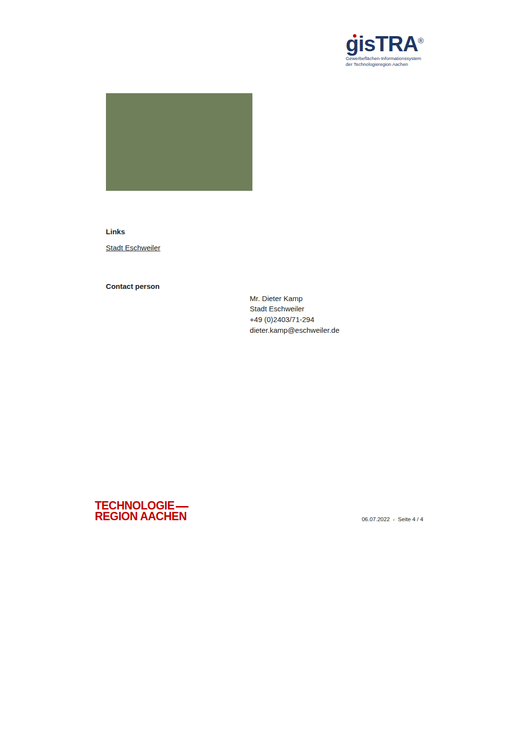g isTRA®
Gewerbeflächen-Informationssystem
der Technologieregion Aachen
Links
Stadt Eschweiler
Contact person
Mr. Dieter Kamp
Stadt Eschweiler
+49 (0)2403/71-294
dieter.kamp@eschweiler.de
TECHNOLOGIE REGION AACHEN
06.07.2022 - Seite 4 / 4